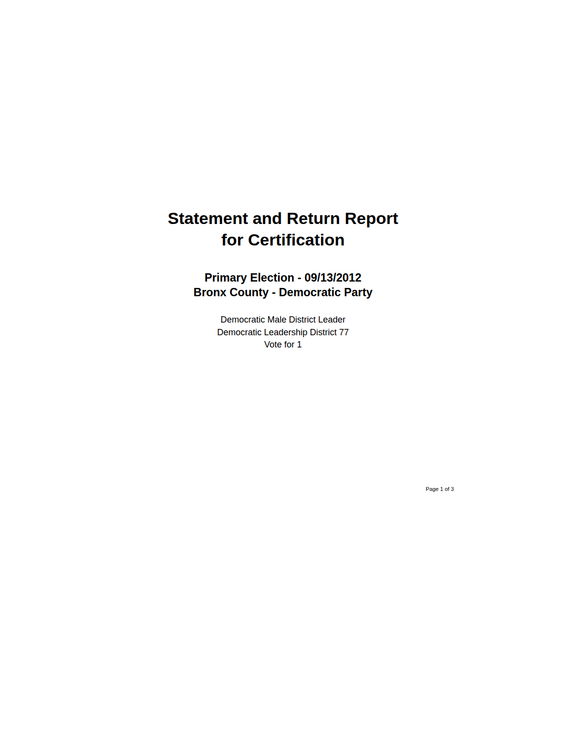Statement and Return Report
for Certification
Primary Election - 09/13/2012
Bronx County - Democratic Party
Democratic Male District Leader
Democratic Leadership District 77
Vote for 1
Page 1 of 3